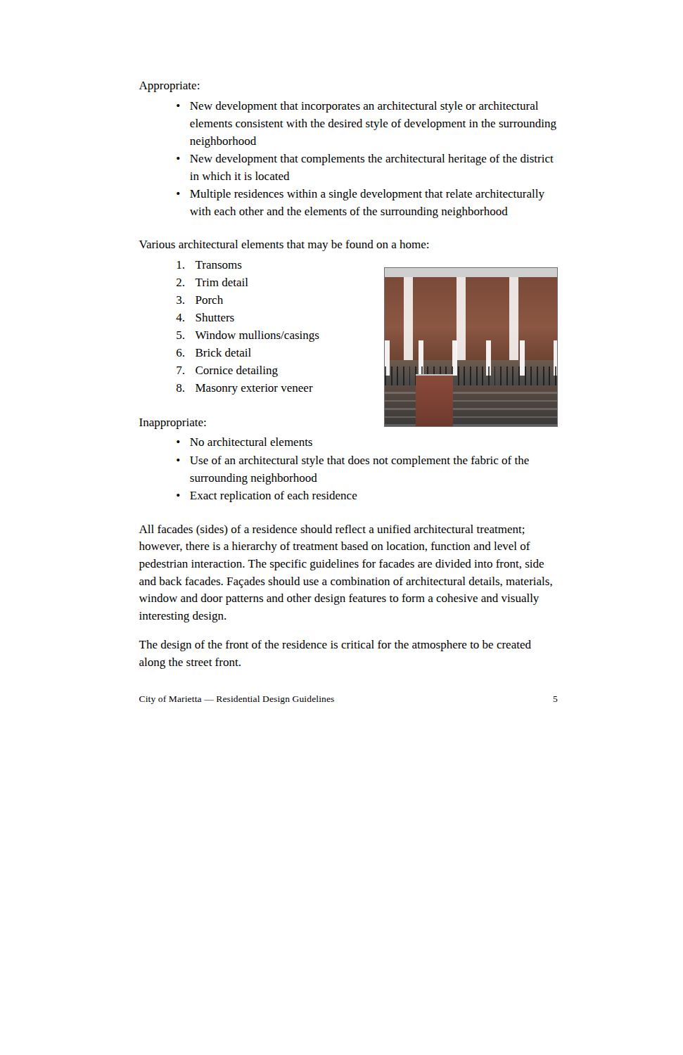Appropriate:
New development that incorporates an architectural style or architectural elements consistent with the desired style of development in the surrounding neighborhood
New development that complements the architectural heritage of the district in which it is located
Multiple residences within a single development that relate architecturally with each other and the elements of the surrounding neighborhood
Various architectural elements that may be found on a home:
Transoms
Trim detail
Porch
Shutters
Window mullions/casings
Brick detail
Cornice detailing
Masonry exterior veneer
Inappropriate:
No architectural elements
Use of an architectural style that does not complement the fabric of the surrounding neighborhood
Exact replication of each residence
All facades (sides) of a residence should reflect a unified architectural treatment; however, there is a hierarchy of treatment based on location, function and level of pedestrian interaction. The specific guidelines for facades are divided into front, side and back facades. Façades should use a combination of architectural details, materials, window and door patterns and other design features to form a cohesive and visually interesting design.
The design of the front of the residence is critical for the atmosphere to be created along the street front.
City of Marietta — Residential Design Guidelines 5